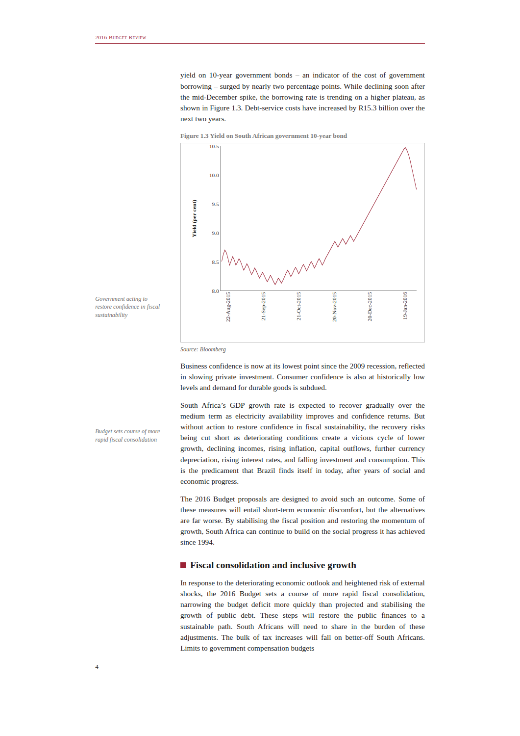2016 Budget Review
Government acting to restore confidence in fiscal sustainability
Budget sets course of more rapid fiscal consolidation
yield on 10-year government bonds – an indicator of the cost of government borrowing – surged by nearly two percentage points. While declining soon after the mid-December spike, the borrowing rate is trending on a higher plateau, as shown in Figure 1.3. Debt-service costs have increased by R15.3 billion over the next two years.
Figure 1.3 Yield on South African government 10-year bond
Yield (per cent)
10.5 10.0 9.5 9.0 8.5 8.0
22-Aug-2015 21-Sep-2015 21-Oct-2015 20-Nov-2015 20-Dec-2015 19-Jan-2016
Source: Bloomberg
Business confidence is now at its lowest point since the 2009 recession, reflected in slowing private investment. Consumer confidence is also at historically low levels and demand for durable goods is subdued.
South Africa’s GDP growth rate is expected to recover gradually over the medium term as electricity availability improves and confidence returns. But without action to restore confidence in fiscal sustainability, the recovery risks being cut short as deteriorating conditions create a vicious cycle of lower growth, declining incomes, rising inflation, capital outflows, further currency depreciation, rising interest rates, and falling investment and consumption. This is the predicament that Brazil finds itself in today, after years of social and economic progress.
The 2016 Budget proposals are designed to avoid such an outcome. Some of these measures will entail short-term economic discomfort, but the alternatives are far worse. By stabilising the fiscal position and restoring the momentum of growth, South Africa can continue to build on the social progress it has achieved since 1994.
Fiscal consolidation and inclusive growth
In response to the deteriorating economic outlook and heightened risk of external shocks, the 2016 Budget sets a course of more rapid fiscal consolidation, narrowing the budget deficit more quickly than projected and stabilising the growth of public debt. These steps will restore the public finances to a sustainable path. South Africans will need to share in the burden of these adjustments. The bulk of tax increases will fall on better-off South Africans. Limits to government compensation budgets
4